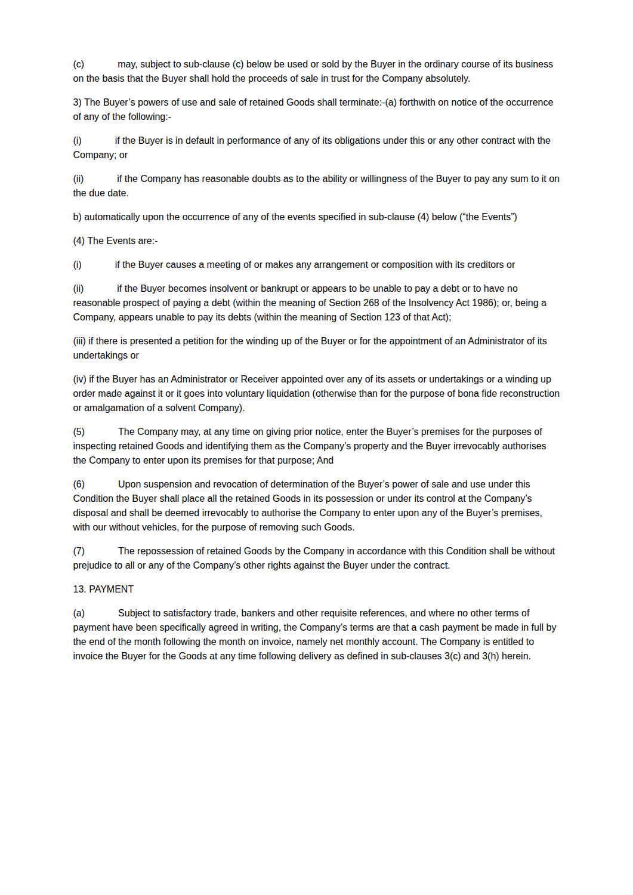(c) may, subject to sub-clause (c) below be used or sold by the Buyer in the ordinary course of its business on the basis that the Buyer shall hold the proceeds of sale in trust for the Company absolutely.
3) The Buyer’s powers of use and sale of retained Goods shall terminate:-(a) forthwith on notice of the occurrence of any of the following:-
(i) if the Buyer is in default in performance of any of its obligations under this or any other contract with the Company; or
(ii) if the Company has reasonable doubts as to the ability or willingness of the Buyer to pay any sum to it on the due date.
b) automatically upon the occurrence of any of the events specified in sub-clause (4) below (“the Events”)
(4) The Events are:-
(i) if the Buyer causes a meeting of or makes any arrangement or composition with its creditors or
(ii) if the Buyer becomes insolvent or bankrupt or appears to be unable to pay a debt or to have no reasonable prospect of paying a debt (within the meaning of Section 268 of the Insolvency Act 1986); or, being a Company, appears unable to pay its debts (within the meaning of Section 123 of that Act);
(iii) if there is presented a petition for the winding up of the Buyer or for the appointment of an Administrator of its undertakings or
(iv) if the Buyer has an Administrator or Receiver appointed over any of its assets or undertakings or a winding up order made against it or it goes into voluntary liquidation (otherwise than for the purpose of bona fide reconstruction or amalgamation of a solvent Company).
(5) The Company may, at any time on giving prior notice, enter the Buyer’s premises for the purposes of inspecting retained Goods and identifying them as the Company’s property and the Buyer irrevocably authorises the Company to enter upon its premises for that purpose; And
(6) Upon suspension and revocation of determination of the Buyer’s power of sale and use under this Condition the Buyer shall place all the retained Goods in its possession or under its control at the Company’s disposal and shall be deemed irrevocably to authorise the Company to enter upon any of the Buyer’s premises, with our without vehicles, for the purpose of removing such Goods.
(7) The repossession of retained Goods by the Company in accordance with this Condition shall be without prejudice to all or any of the Company’s other rights against the Buyer under the contract.
13. PAYMENT
(a) Subject to satisfactory trade, bankers and other requisite references, and where no other terms of payment have been specifically agreed in writing, the Company’s terms are that a cash payment be made in full by the end of the month following the month on invoice, namely net monthly account. The Company is entitled to invoice the Buyer for the Goods at any time following delivery as defined in sub-clauses 3(c) and 3(h) herein.